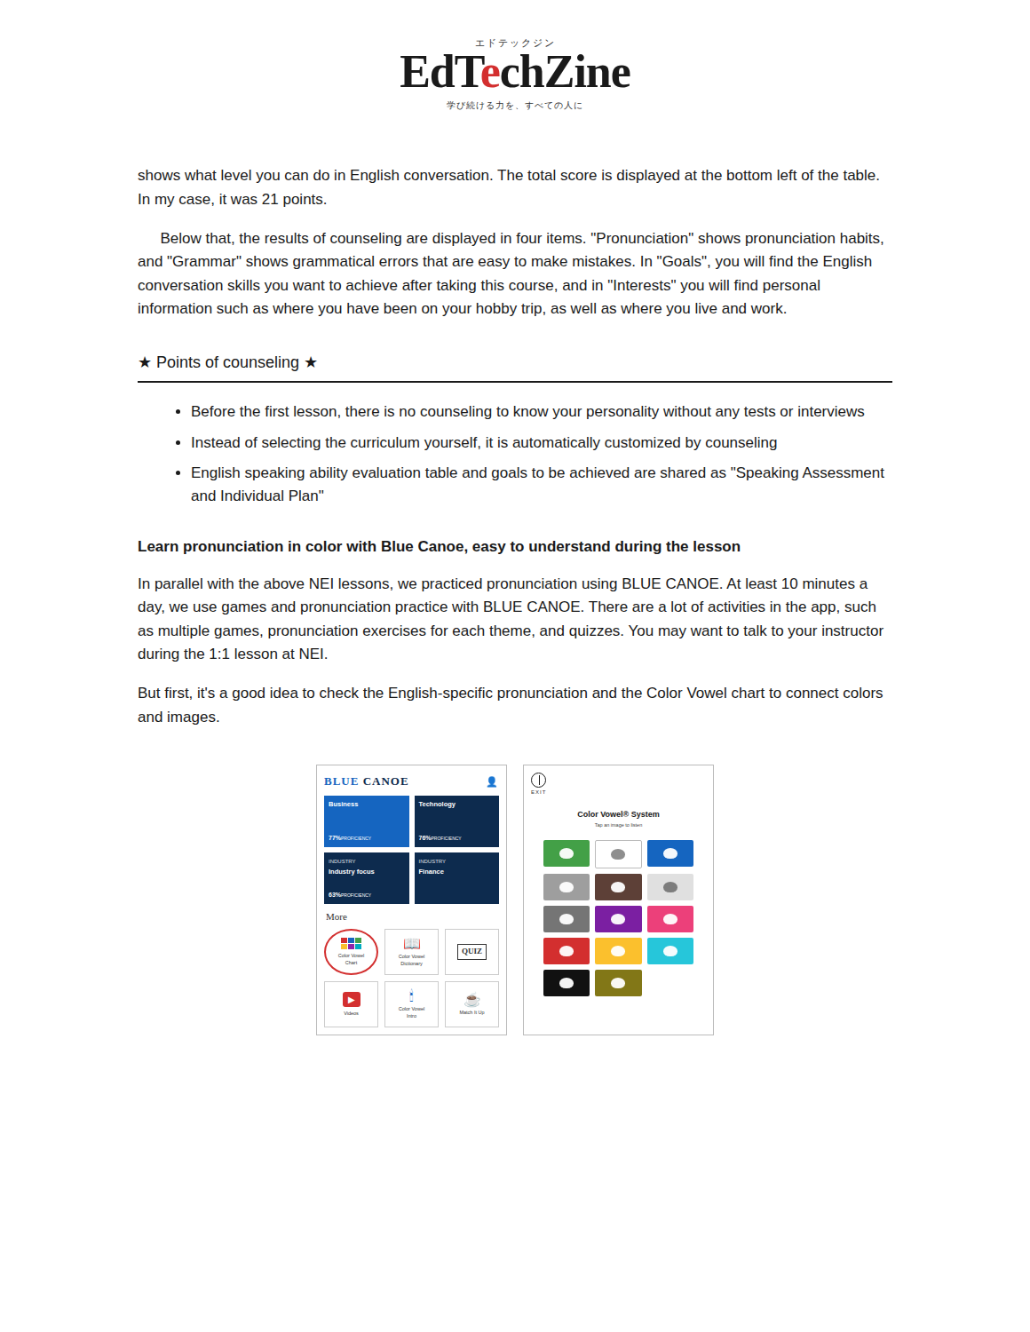エドテックジン
EdTechZine
学び続ける力を、すべての人に
shows what level you can do in English conversation. The total score is displayed at the bottom left of the table. In my case, it was 21 points.
Below that, the results of counseling are displayed in four items. "Pronunciation" shows pronunciation habits, and "Grammar" shows grammatical errors that are easy to make mistakes. In "Goals", you will find the English conversation skills you want to achieve after taking this course, and in "Interests" you will find personal information such as where you have been on your hobby trip, as well as where you live and work.
★ Points of counseling ★
Before the first lesson, there is no counseling to know your personality without any tests or interviews
Instead of selecting the curriculum yourself, it is automatically customized by counseling
English speaking ability evaluation table and goals to be achieved are shared as "Speaking Assessment and Individual Plan"
Learn pronunciation in color with Blue Canoe, easy to understand during the lesson
In parallel with the above NEI lessons, we practiced pronunciation using BLUE CANOE. At least 10 minutes a day, we use games and pronunciation practice with BLUE CANOE. There are a lot of activities in the app, such as multiple games, pronunciation exercises for each theme, and quizzes. You may want to talk to your instructor during the 1:1 lesson at NEI.
But first, it's a good idea to check the English-specific pronunciation and the Color Vowel chart to connect colors and images.
BLUE CANOE
👤
Business
77%PROFICIENCY
Technology
76%PROFICIENCY
INDUSTRY
Industry focus
63%PROFICIENCY
INDUSTRY
Finance
More
Color Vowel
Chart
📖
Color Vowel
Dictionary
QUIZ
▶
Videos
🕯
Color Vowel
Intro
☕
Match It Up
EXIT
Color Vowel® System
Tap an image to listen